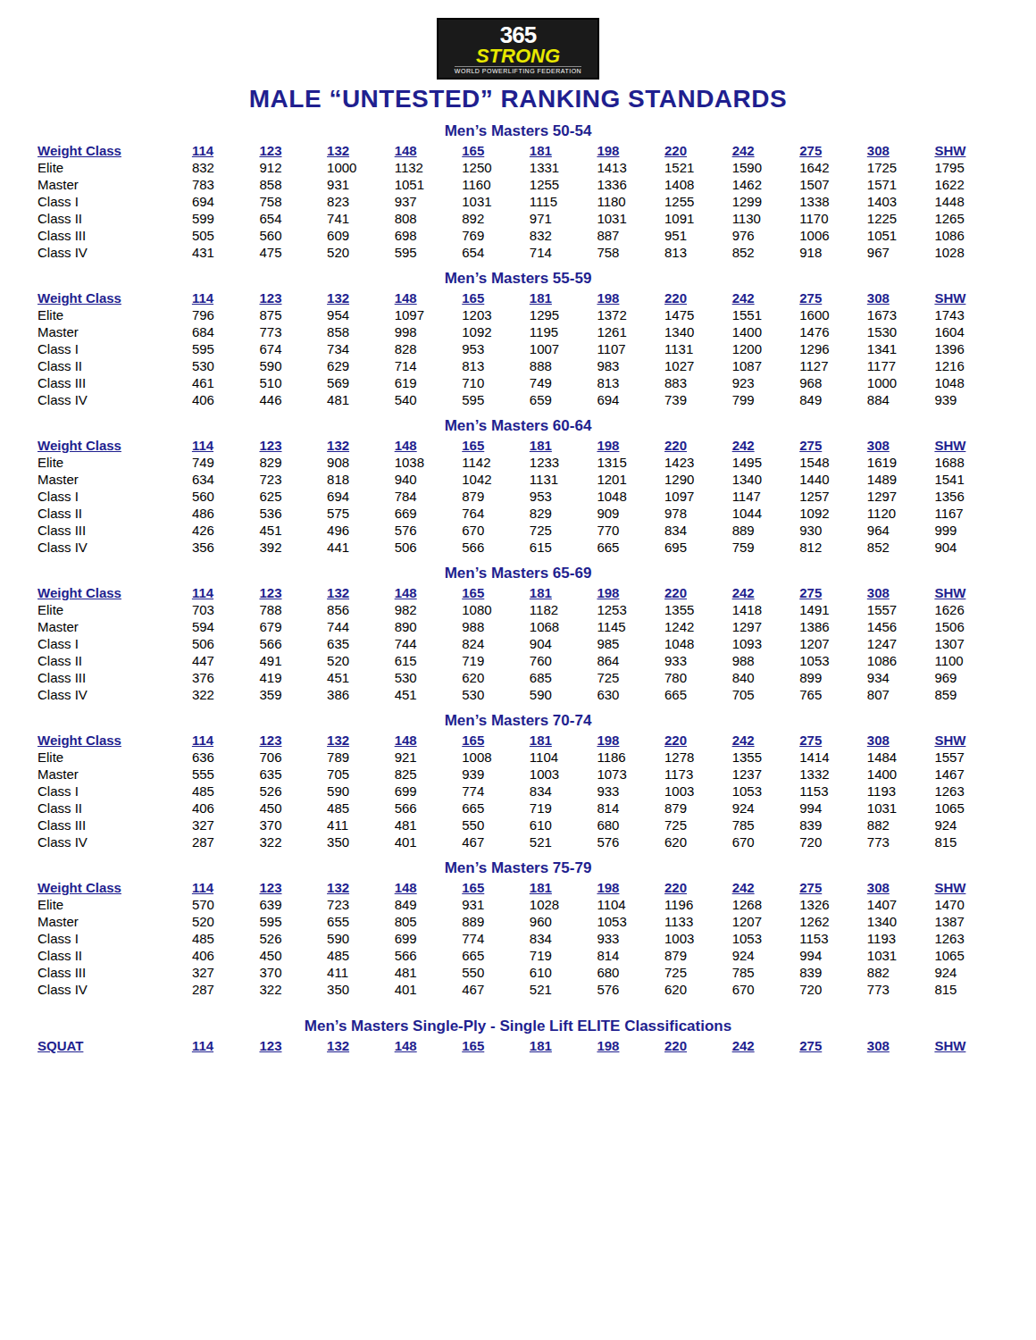365
STRONG
WORLD POWERLIFTING FEDERATION
MALE “UNTESTED” RANKING STANDARDS
Men’s Masters 50-54
| Weight Class | 114 | 123 | 132 | 148 | 165 | 181 | 198 | 220 | 242 | 275 | 308 | SHW |
| --- | --- | --- | --- | --- | --- | --- | --- | --- | --- | --- | --- | --- |
| Elite | 832 | 912 | 1000 | 1132 | 1250 | 1331 | 1413 | 1521 | 1590 | 1642 | 1725 | 1795 |
| Master | 783 | 858 | 931 | 1051 | 1160 | 1255 | 1336 | 1408 | 1462 | 1507 | 1571 | 1622 |
| Class I | 694 | 758 | 823 | 937 | 1031 | 1115 | 1180 | 1255 | 1299 | 1338 | 1403 | 1448 |
| Class II | 599 | 654 | 741 | 808 | 892 | 971 | 1031 | 1091 | 1130 | 1170 | 1225 | 1265 |
| Class III | 505 | 560 | 609 | 698 | 769 | 832 | 887 | 951 | 976 | 1006 | 1051 | 1086 |
| Class IV | 431 | 475 | 520 | 595 | 654 | 714 | 758 | 813 | 852 | 918 | 967 | 1028 |
Men’s Masters 55-59
| Weight Class | 114 | 123 | 132 | 148 | 165 | 181 | 198 | 220 | 242 | 275 | 308 | SHW |
| --- | --- | --- | --- | --- | --- | --- | --- | --- | --- | --- | --- | --- |
| Elite | 796 | 875 | 954 | 1097 | 1203 | 1295 | 1372 | 1475 | 1551 | 1600 | 1673 | 1743 |
| Master | 684 | 773 | 858 | 998 | 1092 | 1195 | 1261 | 1340 | 1400 | 1476 | 1530 | 1604 |
| Class I | 595 | 674 | 734 | 828 | 953 | 1007 | 1107 | 1131 | 1200 | 1296 | 1341 | 1396 |
| Class II | 530 | 590 | 629 | 714 | 813 | 888 | 983 | 1027 | 1087 | 1127 | 1177 | 1216 |
| Class III | 461 | 510 | 569 | 619 | 710 | 749 | 813 | 883 | 923 | 968 | 1000 | 1048 |
| Class IV | 406 | 446 | 481 | 540 | 595 | 659 | 694 | 739 | 799 | 849 | 884 | 939 |
Men’s Masters 60-64
| Weight Class | 114 | 123 | 132 | 148 | 165 | 181 | 198 | 220 | 242 | 275 | 308 | SHW |
| --- | --- | --- | --- | --- | --- | --- | --- | --- | --- | --- | --- | --- |
| Elite | 749 | 829 | 908 | 1038 | 1142 | 1233 | 1315 | 1423 | 1495 | 1548 | 1619 | 1688 |
| Master | 634 | 723 | 818 | 940 | 1042 | 1131 | 1201 | 1290 | 1340 | 1440 | 1489 | 1541 |
| Class I | 560 | 625 | 694 | 784 | 879 | 953 | 1048 | 1097 | 1147 | 1257 | 1297 | 1356 |
| Class II | 486 | 536 | 575 | 669 | 764 | 829 | 909 | 978 | 1044 | 1092 | 1120 | 1167 |
| Class III | 426 | 451 | 496 | 576 | 670 | 725 | 770 | 834 | 889 | 930 | 964 | 999 |
| Class IV | 356 | 392 | 441 | 506 | 566 | 615 | 665 | 695 | 759 | 812 | 852 | 904 |
Men’s Masters 65-69
| Weight Class | 114 | 123 | 132 | 148 | 165 | 181 | 198 | 220 | 242 | 275 | 308 | SHW |
| --- | --- | --- | --- | --- | --- | --- | --- | --- | --- | --- | --- | --- |
| Elite | 703 | 788 | 856 | 982 | 1080 | 1182 | 1253 | 1355 | 1418 | 1491 | 1557 | 1626 |
| Master | 594 | 679 | 744 | 890 | 988 | 1068 | 1145 | 1242 | 1297 | 1386 | 1456 | 1506 |
| Class I | 506 | 566 | 635 | 744 | 824 | 904 | 985 | 1048 | 1093 | 1207 | 1247 | 1307 |
| Class II | 447 | 491 | 520 | 615 | 719 | 760 | 864 | 933 | 988 | 1053 | 1086 | 1100 |
| Class III | 376 | 419 | 451 | 530 | 620 | 685 | 725 | 780 | 840 | 899 | 934 | 969 |
| Class IV | 322 | 359 | 386 | 451 | 530 | 590 | 630 | 665 | 705 | 765 | 807 | 859 |
Men’s Masters 70-74
| Weight Class | 114 | 123 | 132 | 148 | 165 | 181 | 198 | 220 | 242 | 275 | 308 | SHW |
| --- | --- | --- | --- | --- | --- | --- | --- | --- | --- | --- | --- | --- |
| Elite | 636 | 706 | 789 | 921 | 1008 | 1104 | 1186 | 1278 | 1355 | 1414 | 1484 | 1557 |
| Master | 555 | 635 | 705 | 825 | 939 | 1003 | 1073 | 1173 | 1237 | 1332 | 1400 | 1467 |
| Class I | 485 | 526 | 590 | 699 | 774 | 834 | 933 | 1003 | 1053 | 1153 | 1193 | 1263 |
| Class II | 406 | 450 | 485 | 566 | 665 | 719 | 814 | 879 | 924 | 994 | 1031 | 1065 |
| Class III | 327 | 370 | 411 | 481 | 550 | 610 | 680 | 725 | 785 | 839 | 882 | 924 |
| Class IV | 287 | 322 | 350 | 401 | 467 | 521 | 576 | 620 | 670 | 720 | 773 | 815 |
Men’s Masters 75-79
| Weight Class | 114 | 123 | 132 | 148 | 165 | 181 | 198 | 220 | 242 | 275 | 308 | SHW |
| --- | --- | --- | --- | --- | --- | --- | --- | --- | --- | --- | --- | --- |
| Elite | 570 | 639 | 723 | 849 | 931 | 1028 | 1104 | 1196 | 1268 | 1326 | 1407 | 1470 |
| Master | 520 | 595 | 655 | 805 | 889 | 960 | 1053 | 1133 | 1207 | 1262 | 1340 | 1387 |
| Class I | 485 | 526 | 590 | 699 | 774 | 834 | 933 | 1003 | 1053 | 1153 | 1193 | 1263 |
| Class II | 406 | 450 | 485 | 566 | 665 | 719 | 814 | 879 | 924 | 994 | 1031 | 1065 |
| Class III | 327 | 370 | 411 | 481 | 550 | 610 | 680 | 725 | 785 | 839 | 882 | 924 |
| Class IV | 287 | 322 | 350 | 401 | 467 | 521 | 576 | 620 | 670 | 720 | 773 | 815 |
Men’s Masters Single-Ply - Single Lift ELITE Classifications
| SQUAT | 114 | 123 | 132 | 148 | 165 | 181 | 198 | 220 | 242 | 275 | 308 | SHW |
| --- | --- | --- | --- | --- | --- | --- | --- | --- | --- | --- | --- | --- |